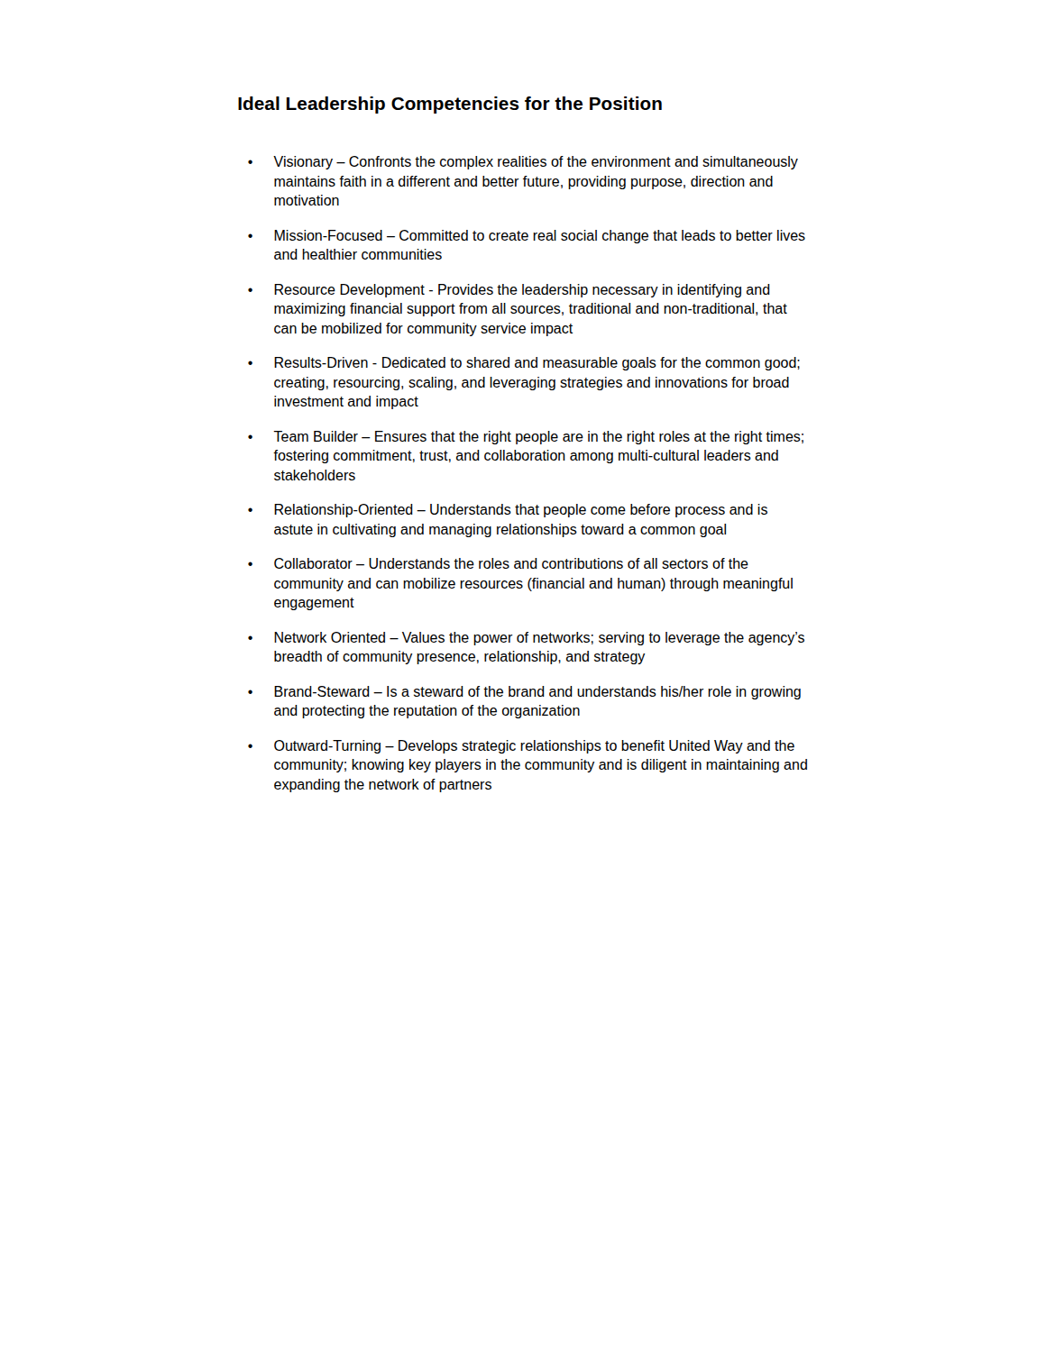Ideal Leadership Competencies for the Position
Visionary – Confronts the complex realities of the environment and simultaneously maintains faith in a different and better future, providing purpose, direction and motivation
Mission-Focused – Committed to create real social change that leads to better lives and healthier communities
Resource Development - Provides the leadership necessary in identifying and maximizing financial support from all sources, traditional and non-traditional, that can be mobilized for community service impact
Results-Driven - Dedicated to shared and measurable goals for the common good; creating, resourcing, scaling, and leveraging strategies and innovations for broad investment and impact
Team Builder – Ensures that the right people are in the right roles at the right times; fostering commitment, trust, and collaboration among multi-cultural leaders and stakeholders
Relationship-Oriented – Understands that people come before process and is astute in cultivating and managing relationships toward a common goal
Collaborator – Understands the roles and contributions of all sectors of the community and can mobilize resources (financial and human) through meaningful engagement
Network Oriented – Values the power of networks; serving to leverage the agency’s breadth of community presence, relationship, and strategy
Brand-Steward – Is a steward of the brand and understands his/her role in growing and protecting the reputation of the organization
Outward-Turning – Develops strategic relationships to benefit United Way and the community; knowing key players in the community and is diligent in maintaining and expanding the network of partners